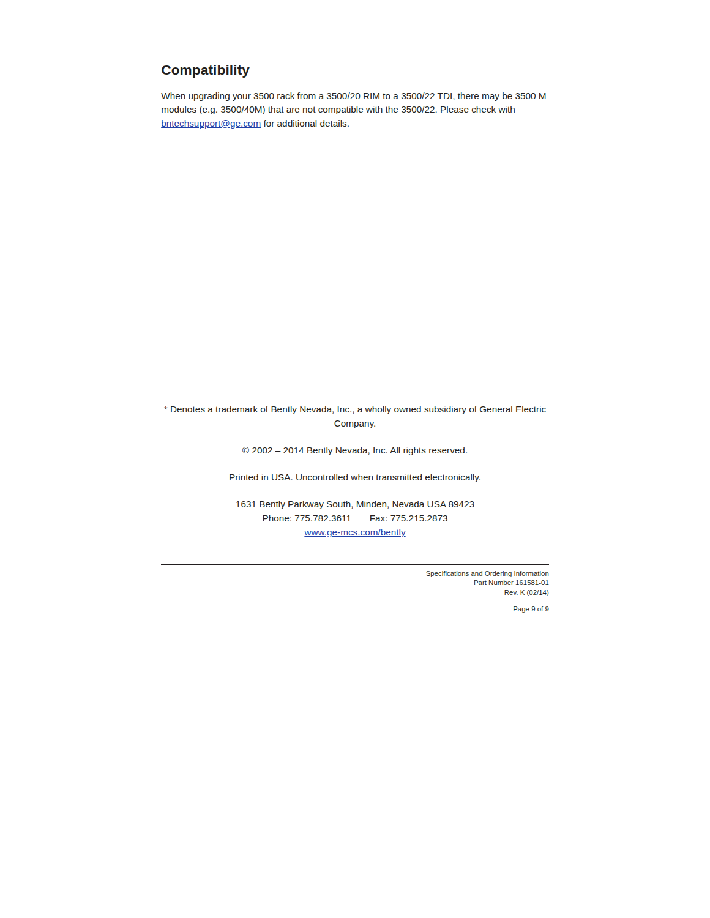Compatibility
When upgrading your 3500 rack from a 3500/20 RIM to a 3500/22 TDI, there may be 3500 M modules (e.g. 3500/40M) that are not compatible with the 3500/22. Please check with bntechsupport@ge.com for additional details.
* Denotes a trademark of Bently Nevada, Inc., a wholly owned subsidiary of General Electric Company.
© 2002 – 2014 Bently Nevada, Inc. All rights reserved.
Printed in USA. Uncontrolled when transmitted electronically.
1631 Bently Parkway South, Minden, Nevada USA 89423 Phone: 775.782.3611 Fax: 775.215.2873 www.ge-mcs.com/bently
Specifications and Ordering Information
Part Number 161581-01
Rev. K (02/14) Page 9 of 9